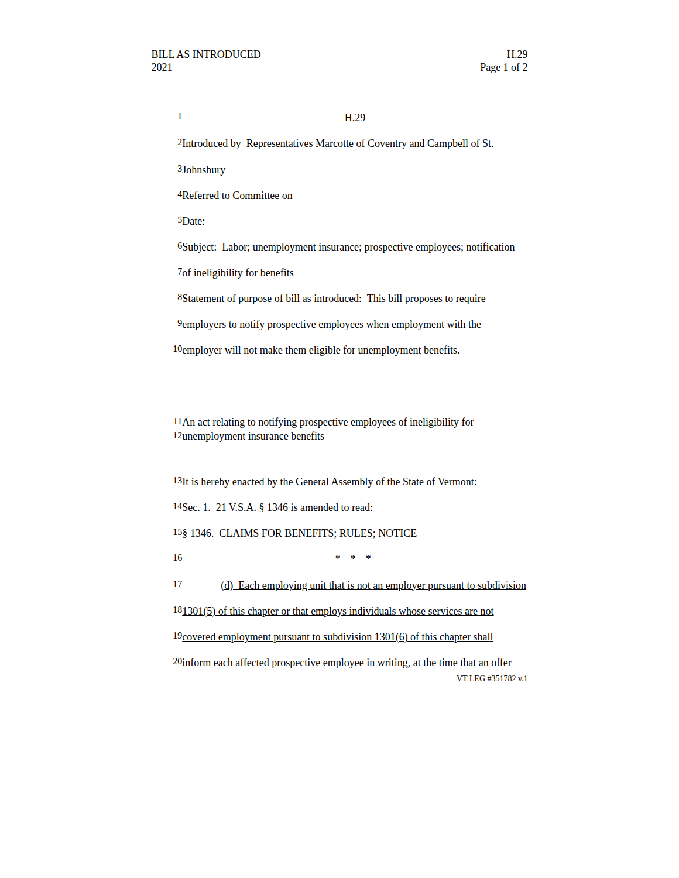BILL AS INTRODUCED 2021
H.29 Page 1 of 2
| 1 | H.29 |
| 2 | Introduced by Representatives Marcotte of Coventry and Campbell of St. |
| 3 | Johnsbury |
| 4 | Referred to Committee on |
| 5 | Date: |
| 6 | Subject: Labor; unemployment insurance; prospective employees; notification |
| 7 | of ineligibility for benefits |
| 8 | Statement of purpose of bill as introduced: This bill proposes to require |
| 9 | employers to notify prospective employees when employment with the |
| 10 | employer will not make them eligible for unemployment benefits. |
| 11 | An act relating to notifying prospective employees of ineligibility for |
| 12 | unemployment insurance benefits |
| 13 | It is hereby enacted by the General Assembly of the State of Vermont: |
| 14 | Sec. 1. 21 V.S.A. § 1346 is amended to read: |
| 15 | § 1346. CLAIMS FOR BENEFITS; RULES; NOTICE |
| 16 | * * * |
| 17 | (d) Each employing unit that is not an employer pursuant to subdivision |
| 18 | 1301(5) of this chapter or that employs individuals whose services are not |
| 19 | covered employment pursuant to subdivision 1301(6) of this chapter shall |
| 20 | inform each affected prospective employee in writing, at the time that an offer |
VT LEG #351782 v.1